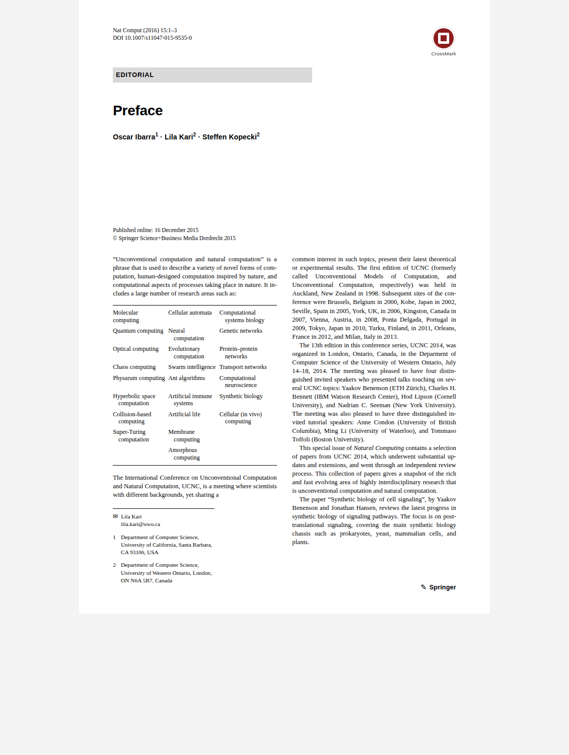Nat Comput (2016) 15:1–3
DOI 10.1007/s11047-015-9535-0
CrossMark
EDITORIAL
Preface
Oscar Ibarra1 · Lila Kari2 · Steffen Kopecki2
Published online: 16 December 2015
© Springer Science+Business Media Dordrecht 2015
“Unconventional computation and natural computation” is a phrase that is used to describe a variety of novel forms of computation, human-designed computation inspired by nature, and computational aspects of processes taking place in nature. It includes a large number of research areas such as:
| Molecular computing | Cellular automata | Computational systems biology |
| Quantum computing | Neural computation | Genetic networks |
| Optical computing | Evolutionary computation | Protein–protein networks |
| Chaos computing | Swarm intelligence | Transport networks |
| Physarum computing | Ant algorithms | Computational neuroscience |
| Hyperbolic space computation | Artificial immune systems | Synthetic biology |
| Collision-based computing | Artificial life | Cellular (in vivo) computing |
| Super-Turing computation | Membrane computing | |
| | Amorphous computing | |
The International Conference on Unconventional Computation and Natural Computation, UCNC, is a meeting where scientists with different backgrounds, yet sharing a
✉ Lila Kari
lila.kari@uwo.ca
1 Department of Computer Science, University of California, Santa Barbara, CA 93106, USA
2 Department of Computer Science, University of Western Ontario, London, ON N6A 5B7, Canada
common interest in such topics, present their latest theoretical or experimental results. The first edition of UCNC (formerly called Unconventional Models of Computation, and Unconventional Computation, respectively) was held in Auckland, New Zealand in 1998. Subsequent sites of the conference were Brussels, Belgium in 2000, Kobe, Japan in 2002, Seville, Spain in 2005, York, UK, in 2006, Kingston, Canada in 2007, Vienna, Austria, in 2008, Ponta Delgada, Portugal in 2009, Tokyo, Japan in 2010, Turku, Finland, in 2011, Orleans, France in 2012, and Milan, Italy in 2013.
The 13th edition in this conference series, UCNC 2014, was organized in London, Ontario, Canada, in the Deparment of Computer Science of the University of Western Ontario, July 14–18, 2014. The meeting was pleased to have four distinguished invited speakers who presented talks touching on several UCNC topics: Yaakov Benenson (ETH Zürich), Charles H. Bennett (IBM Watson Research Center), Hod Lipson (Cornell University), and Nadrian C. Seeman (New York University). The meeting was also pleased to have three distinguished invited tutorial speakers: Anne Condon (University of British Columbia), Ming Li (University of Waterloo), and Tommaso Toffoli (Boston University).
This special issue of Natural Computing contains a selection of papers from UCNC 2014, which underwent substantial updates and extensions, and went through an independent review process. This collection of papers gives a snapshot of the rich and fast evolving area of highly interdisciplinary research that is unconventional computation and natural computation.
The paper “Synthetic biology of cell signaling”, by Yaakov Benenson and Jonathan Hansen, reviews the latest progress in synthetic biology of signaling pathways. The focus is on post-translational signaling, covering the main synthetic biology chassis such as prokaryotes, yeast, mammalian cells, and plants.
✎ Springer